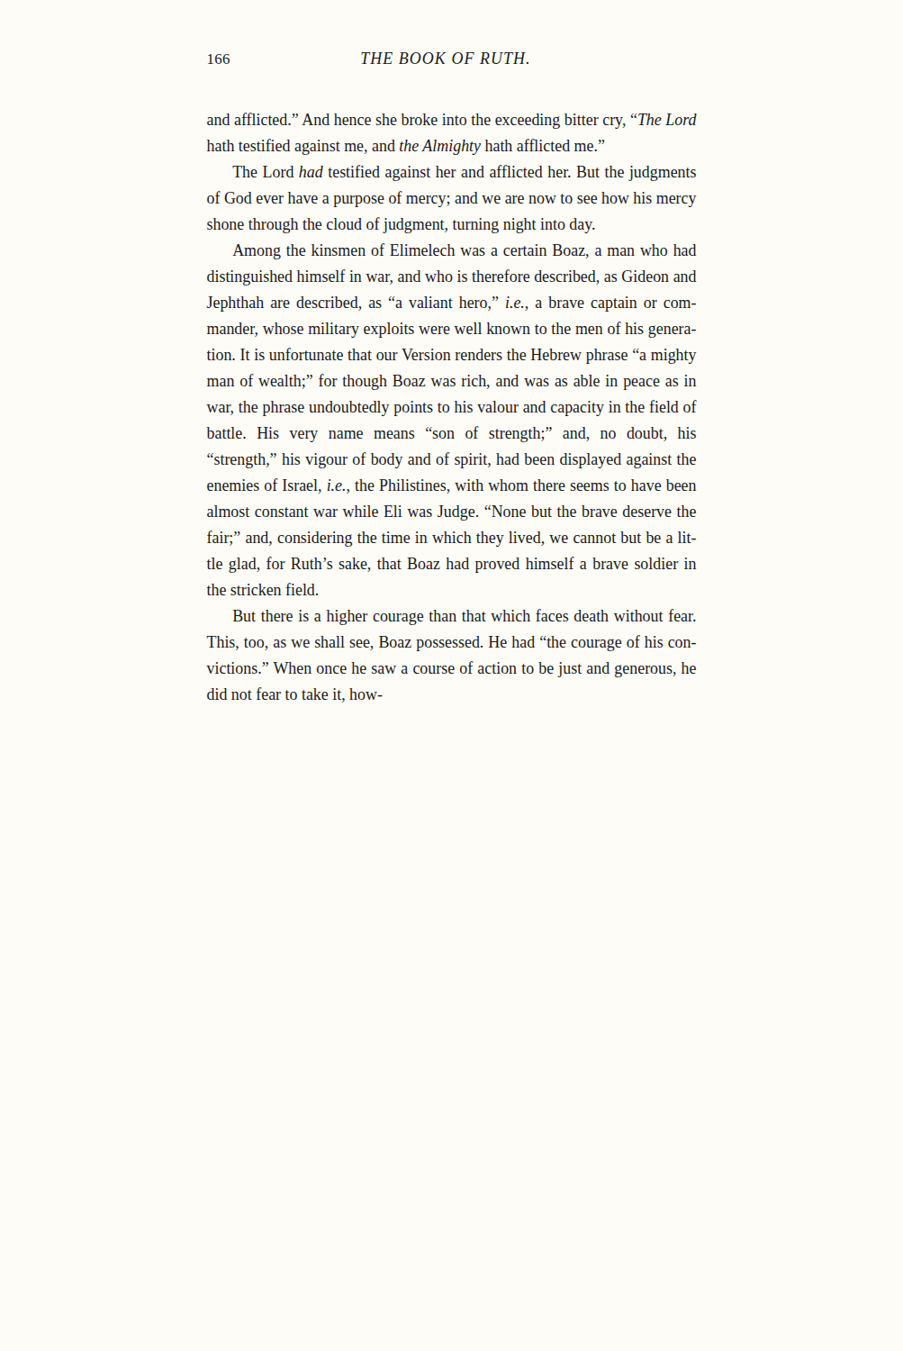166 The Book of Ruth.
and afflicted.” And hence she broke into the exceeding bitter cry, “The Lord hath testified against me, and the Almighty hath afflicted me.”
The Lord had testified against her and afflicted her. But the judgments of God ever have a purpose of mercy; and we are now to see how his mercy shone through the cloud of judgment, turning night into day.
Among the kinsmen of Elimelech was a certain Boaz, a man who had distinguished himself in war, and who is therefore described, as Gideon and Jephthah are described, as “a valiant hero,” i.e., a brave captain or commander, whose military exploits were well known to the men of his generation. It is unfortunate that our Version renders the Hebrew phrase “a mighty man of wealth;” for though Boaz was rich, and was as able in peace as in war, the phrase undoubtedly points to his valour and capacity in the field of battle. His very name means “son of strength;” and, no doubt, his “strength,” his vigour of body and of spirit, had been displayed against the enemies of Israel, i.e., the Philistines, with whom there seems to have been almost constant war while Eli was Judge. “None but the brave deserve the fair;” and, considering the time in which they lived, we cannot but be a little glad, for Ruth’s sake, that Boaz had proved himself a brave soldier in the stricken field.
But there is a higher courage than that which faces death without fear. This, too, as we shall see, Boaz possessed. He had “the courage of his convictions.” When once he saw a course of action to be just and generous, he did not fear to take it, how-